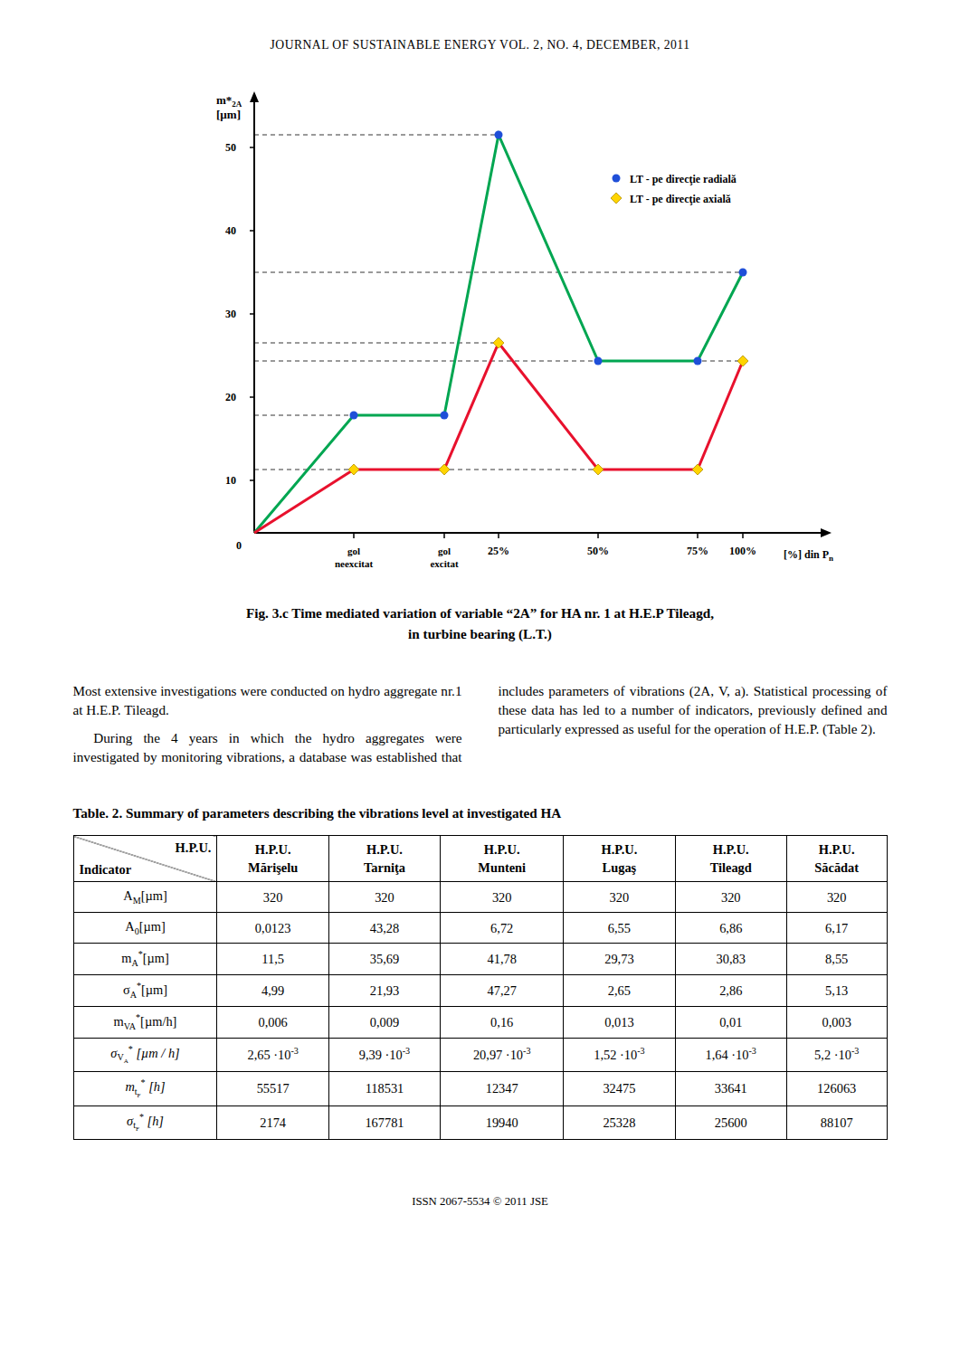JOURNAL OF SUSTAINABLE ENERGY VOL. 2, NO. 4, DECEMBER, 2011
m*2A [µm] 50 40 30 20 10 0 gol neexcitat gol excitat 25% 50% 75% 100% [%] din Pn LT - pe direcţie radială LT - pe direcţie axială
Fig. 3.c Time mediated variation of variable “2A” for HA nr. 1 at H.E.P Tileagd,
in turbine bearing (L.T.)
Most extensive investigations were conducted on hydro aggregate nr.1 at H.E.P. Tileagd.
During the 4 years in which the hydro aggregates were investigated by monitoring vibrations, a database was established that includes parameters of vibrations (2A, V, a). Statistical processing of these data has led to a number of indicators, previously defined and particularly expressed as useful for the operation of H.E.P. (Table 2).
Table. 2. Summary of parameters describing the vibrations level at investigated HA
| H.P.U. Indicator | H.P.U. Mărişelu | H.P.U. Tarniţa | H.P.U. Munteni | H.P.U. Lugaş | H.P.U. Tileagd | H.P.U. Săcădat |
| --- | --- | --- | --- | --- | --- | --- |
| A M [µm] | 320 | 320 | 320 | 320 | 320 | 320 |
| A 0 [µm] | 0,0123 | 43,28 | 6,72 | 6,55 | 6,86 | 6,17 |
| m A * [µm] | 11,5 | 35,69 | 41,78 | 29,73 | 30,83 | 8,55 |
| σ A * [µm] | 4,99 | 21,93 | 47,27 | 2,65 | 2,86 | 5,13 |
| m VA * [µm/h] | 0,006 | 0,009 | 0,16 | 0,013 | 0,01 | 0,003 |
| σ V A * [µm / h] | 2,65 ·10 -3 | 9,39 ·10 -3 | 20,97 ·10 -3 | 1,52 ·10 -3 | 1,64 ·10 -3 | 5,2 ·10 -3 |
| m t F * [h] | 55517 | 118531 | 12347 | 32475 | 33641 | 126063 |
| σ t F * [h] | 2174 | 167781 | 19940 | 25328 | 25600 | 88107 |
ISSN 2067-5534 © 2011 JSE